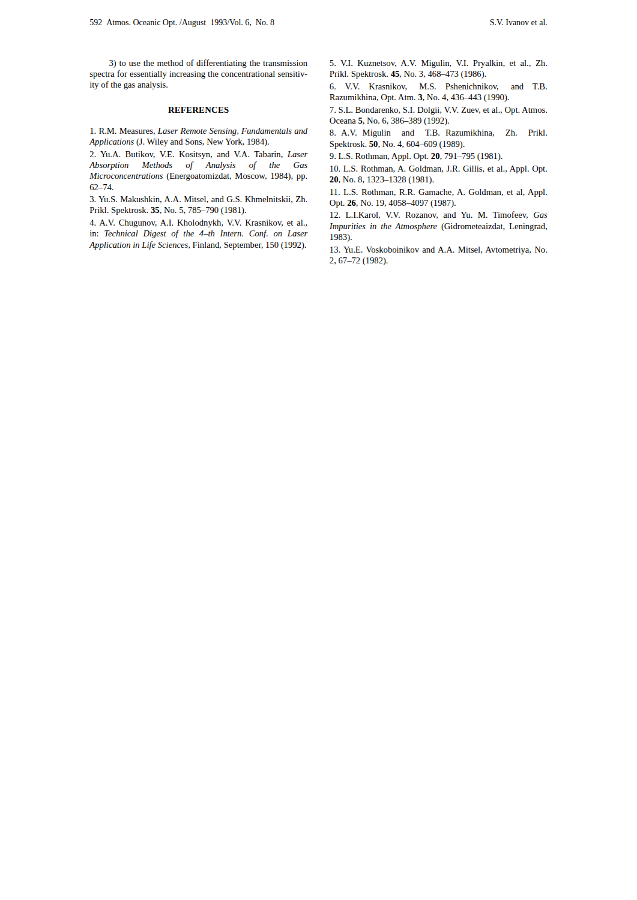592 Atmos. Oceanic Opt. /August 1993/Vol. 6, No. 8 S.V. Ivanov et al.
3) to use the method of differentiating the transmission spectra for essentially increasing the concentrational sensitivity of the gas analysis.
References
R.M. Measures, Laser Remote Sensing, Fundamentals and Applications (J. Wiley and Sons, New York, 1984).
Yu.A. Butikov, V.E. Kositsyn, and V.A. Tabarin, Laser Absorption Methods of Analysis of the Gas Microconcentrations (Energoatomizdat, Moscow, 1984), pp. 62–74.
Yu.S. Makushkin, A.A. Mitsel, and G.S. Khmelnitskii, Zh. Prikl. Spektrosk. 35, No. 5, 785–790 (1981).
A.V. Chugunov, A.I. Kholodnykh, V.V. Krasnikov, et al., in: Technical Digest of the 4–th Intern. Conf. on Laser Application in Life Sciences, Finland, September, 150 (1992).
V.I. Kuznetsov, A.V. Migulin, V.I. Pryalkin, et al., Zh. Prikl. Spektrosk. 45, No. 3, 468–473 (1986).
V.V. Krasnikov, M.S. Pshenichnikov, and T.B. Razumikhina, Opt. Atm. 3, No. 4, 436–443 (1990).
S.L. Bondarenko, S.I. Dolgii, V.V. Zuev, et al., Opt. Atmos. Oceana 5, No. 6, 386–389 (1992).
A.V. Migulin and T.B. Razumikhina, Zh. Prikl. Spektrosk. 50, No. 4, 604–609 (1989).
L.S. Rothman, Appl. Opt. 20, 791–795 (1981).
L.S. Rothman, A. Goldman, J.R. Gillis, et al., Appl. Opt. 20, No. 8, 1323–1328 (1981).
L.S. Rothman, R.R. Gamache, A. Goldman, et al, Appl. Opt. 26, No. 19, 4058–4097 (1987).
L.I.Karol, V.V. Rozanov, and Yu. M. Timofeev, Gas Impurities in the Atmosphere (Gidrometeaizdat, Leningrad, 1983).
Yu.E. Voskoboinikov and A.A. Mitsel, Avtometriya, No. 2, 67–72 (1982).